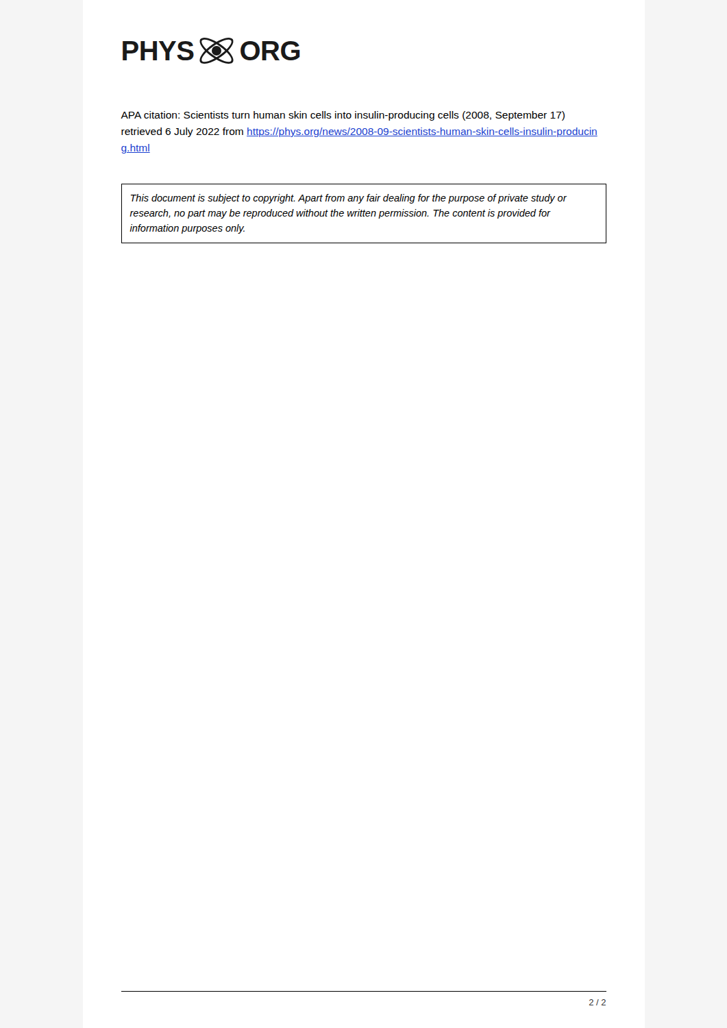PHYS ORG
APA citation: Scientists turn human skin cells into insulin-producing cells (2008, September 17) retrieved 6 July 2022 from https://phys.org/news/2008-09-scientists-human-skin-cells-insulin-producing.html
This document is subject to copyright. Apart from any fair dealing for the purpose of private study or research, no part may be reproduced without the written permission. The content is provided for information purposes only.
2 / 2